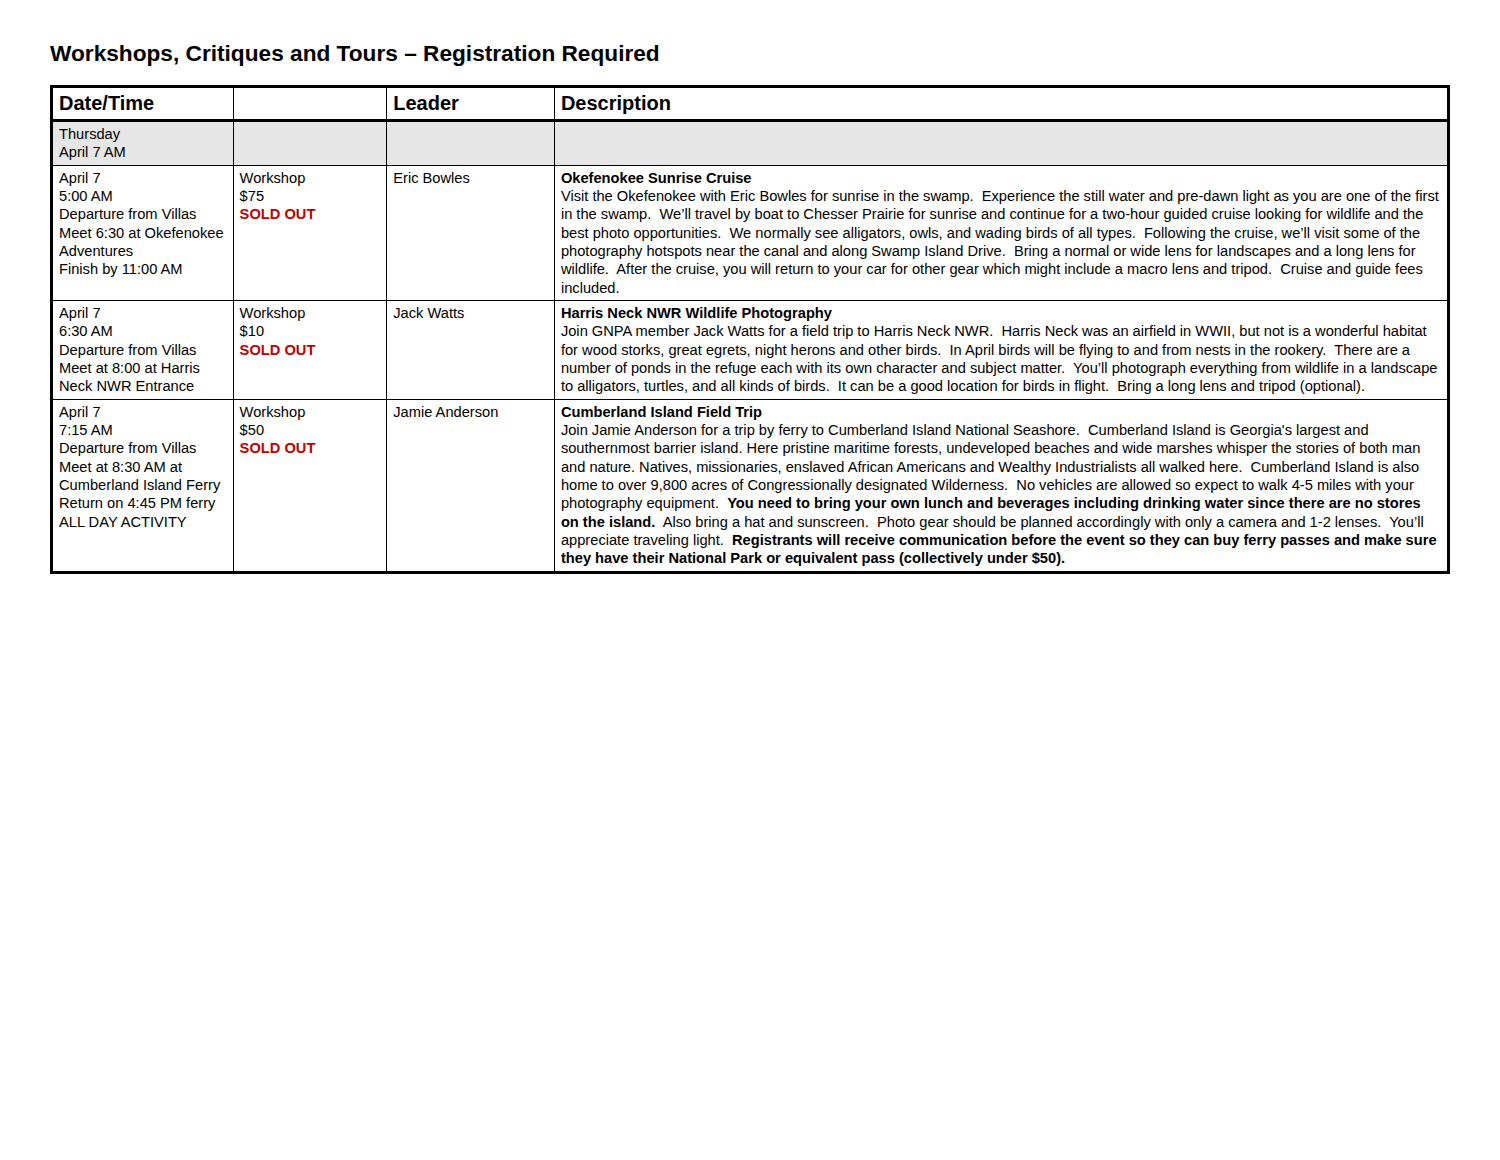Workshops, Critiques and Tours – Registration Required
| Date/Time | | Leader | Description |
| --- | --- | --- | --- |
| Thursday April 7 AM | | | |
| April 7 5:00 AM Departure from Villas Meet 6:30 at Okefenokee Adventures Finish by 11:00 AM | Workshop $75 SOLD OUT | Eric Bowles | Okefenokee Sunrise Cruise Visit the Okefenokee with Eric Bowles for sunrise in the swamp. Experience the still water and pre-dawn light as you are one of the first in the swamp. We’ll travel by boat to Chesser Prairie for sunrise and continue for a two-hour guided cruise looking for wildlife and the best photo opportunities. We normally see alligators, owls, and wading birds of all types. Following the cruise, we’ll visit some of the photography hotspots near the canal and along Swamp Island Drive. Bring a normal or wide lens for landscapes and a long lens for wildlife. After the cruise, you will return to your car for other gear which might include a macro lens and tripod. Cruise and guide fees included. |
| April 7 6:30 AM Departure from Villas Meet at 8:00 at Harris Neck NWR Entrance | Workshop $10 SOLD OUT | Jack Watts | Harris Neck NWR Wildlife Photography Join GNPA member Jack Watts for a field trip to Harris Neck NWR. Harris Neck was an airfield in WWII, but not is a wonderful habitat for wood storks, great egrets, night herons and other birds. In April birds will be flying to and from nests in the rookery. There are a number of ponds in the refuge each with its own character and subject matter. You’ll photograph everything from wildlife in a landscape to alligators, turtles, and all kinds of birds. It can be a good location for birds in flight. Bring a long lens and tripod (optional). |
| April 7 7:15 AM Departure from Villas Meet at 8:30 AM at Cumberland Island Ferry Return on 4:45 PM ferry ALL DAY ACTIVITY | Workshop $50 SOLD OUT | Jamie Anderson | Cumberland Island Field Trip Join Jamie Anderson for a trip by ferry to Cumberland Island National Seashore. Cumberland Island is Georgia's largest and southernmost barrier island. Here pristine maritime forests, undeveloped beaches and wide marshes whisper the stories of both man and nature. Natives, missionaries, enslaved African Americans and Wealthy Industrialists all walked here. Cumberland Island is also home to over 9,800 acres of Congressionally designated Wilderness. No vehicles are allowed so expect to walk 4-5 miles with your photography equipment. You need to bring your own lunch and beverages including drinking water since there are no stores on the island. Also bring a hat and sunscreen. Photo gear should be planned accordingly with only a camera and 1-2 lenses. You’ll appreciate traveling light. Registrants will receive communication before the event so they can buy ferry passes and make sure they have their National Park or equivalent pass (collectively under $50). |